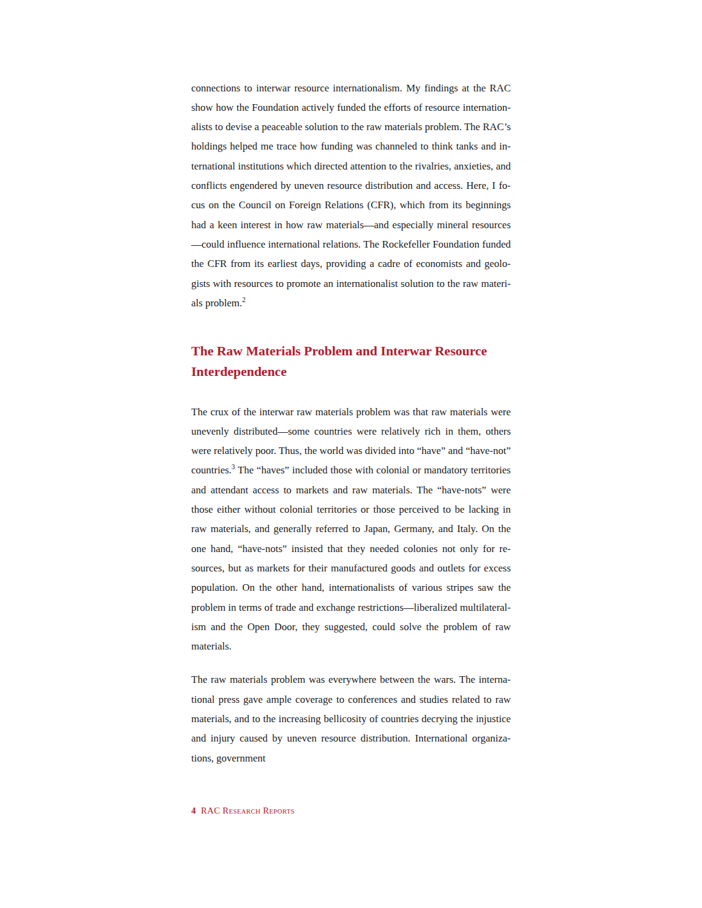connections to interwar resource internationalism. My findings at the RAC show how the Foundation actively funded the efforts of resource internationalists to devise a peaceable solution to the raw materials problem. The RAC’s holdings helped me trace how funding was channeled to think tanks and international institutions which directed attention to the rivalries, anxieties, and conflicts engendered by uneven resource distribution and access. Here, I focus on the Council on Foreign Relations (CFR), which from its beginnings had a keen interest in how raw materials—and especially mineral resources—could influence international relations. The Rockefeller Foundation funded the CFR from its earliest days, providing a cadre of economists and geologists with resources to promote an internationalist solution to the raw materials problem.2
The Raw Materials Problem and Interwar Resource Interdependence
The crux of the interwar raw materials problem was that raw materials were unevenly distributed—some countries were relatively rich in them, others were relatively poor. Thus, the world was divided into “have” and “have-not” countries.3 The “haves” included those with colonial or mandatory territories and attendant access to markets and raw materials. The “have-nots” were those either without colonial territories or those perceived to be lacking in raw materials, and generally referred to Japan, Germany, and Italy. On the one hand, “have-nots” insisted that they needed colonies not only for resources, but as markets for their manufactured goods and outlets for excess population. On the other hand, internationalists of various stripes saw the problem in terms of trade and exchange restrictions—liberalized multilateralism and the Open Door, they suggested, could solve the problem of raw materials.
The raw materials problem was everywhere between the wars. The international press gave ample coverage to conferences and studies related to raw materials, and to the increasing bellicosity of countries decrying the injustice and injury caused by uneven resource distribution. International organizations, government
4 RAC Research Reports